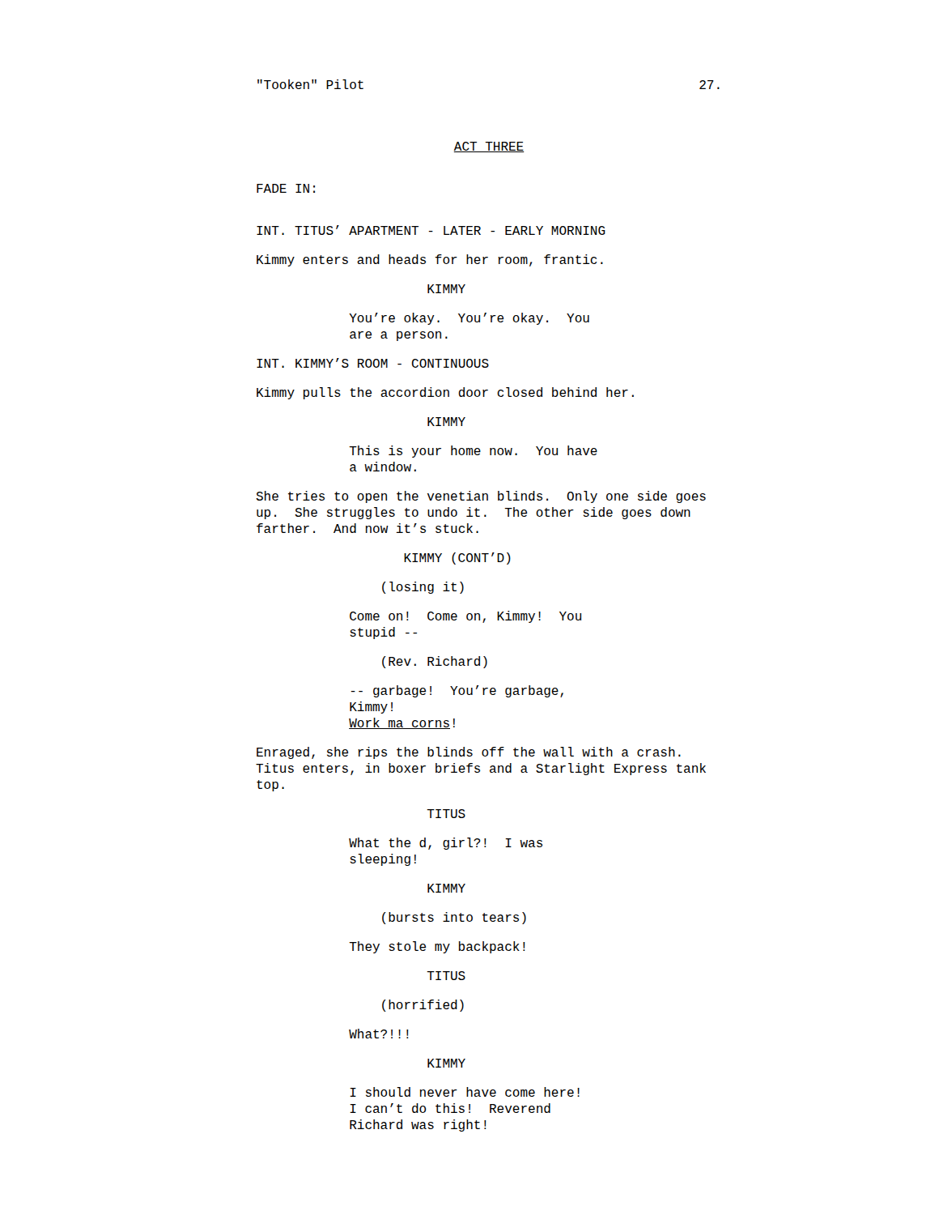"Tooken" Pilot
27.
ACT THREE
FADE IN:
INT. TITUS’ APARTMENT - LATER - EARLY MORNING
Kimmy enters and heads for her room, frantic.
KIMMY
You’re okay. You’re okay. You are a person.
INT. KIMMY’S ROOM - CONTINUOUS
Kimmy pulls the accordion door closed behind her.
KIMMY
This is your home now. You have a window.
She tries to open the venetian blinds. Only one side goes up. She struggles to undo it. The other side goes down farther. And now it’s stuck.
KIMMY (CONT’D)
(losing it)
Come on! Come on, Kimmy! You stupid --
(Rev. Richard)
-- garbage! You’re garbage, Kimmy!
Work ma corns!
Enraged, she rips the blinds off the wall with a crash. Titus enters, in boxer briefs and a Starlight Express tank top.
TITUS
What the d, girl?! I was sleeping!
KIMMY
(bursts into tears)
They stole my backpack!
TITUS
(horrified)
What?!!!
KIMMY
I should never have come here! I can’t do this! Reverend Richard was right!